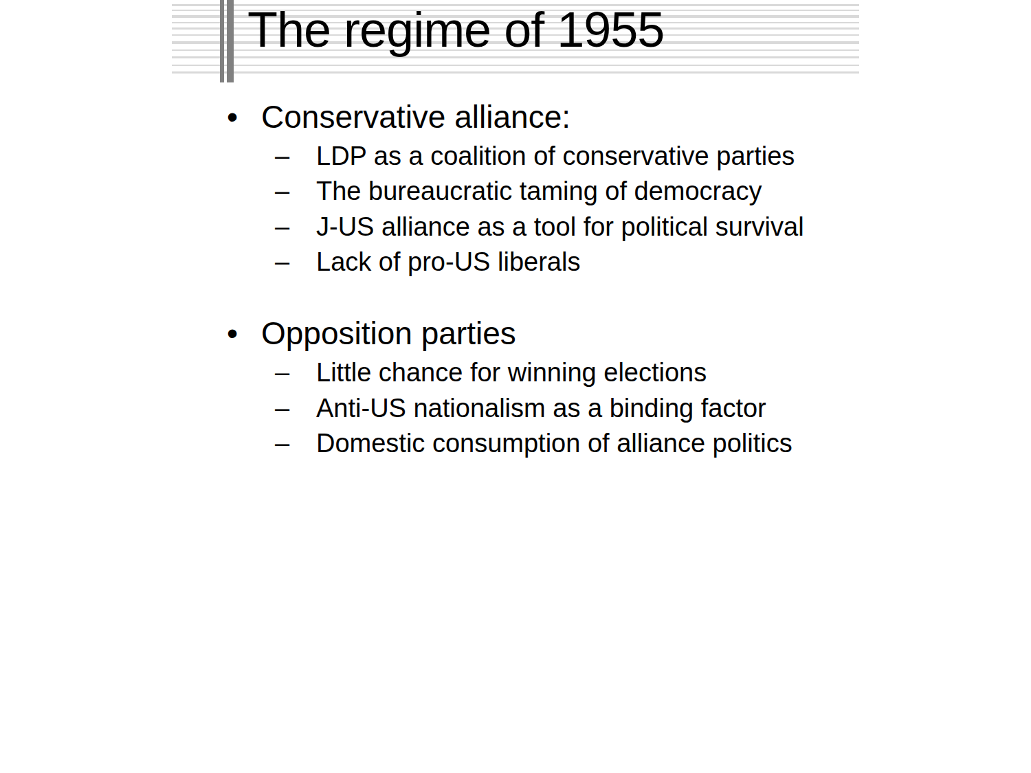The regime of 1955
Conservative alliance:
LDP as a coalition of conservative parties
The bureaucratic taming of democracy
J-US alliance as a tool for political survival
Lack of pro-US liberals
Opposition parties
Little chance for winning elections
Anti-US nationalism as a binding factor
Domestic consumption of alliance politics